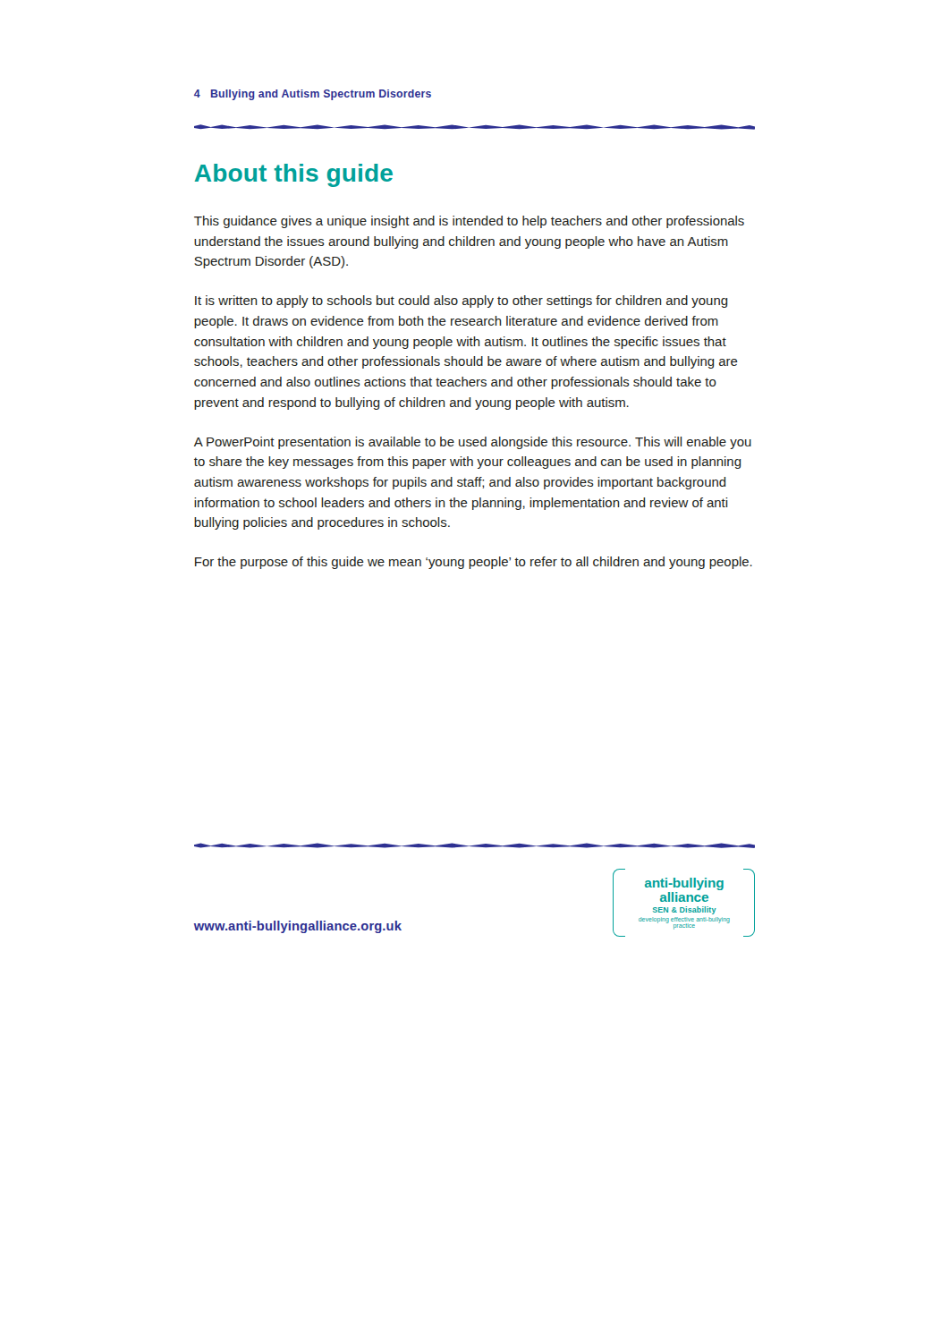4 Bullying and Autism Spectrum Disorders
About this guide
This guidance gives a unique insight and is intended to help teachers and other professionals understand the issues around bullying and children and young people who have an Autism Spectrum Disorder (ASD).
It is written to apply to schools but could also apply to other settings for children and young people. It draws on evidence from both the research literature and evidence derived from consultation with children and young people with autism. It outlines the specific issues that schools, teachers and other professionals should be aware of where autism and bullying are concerned and also outlines actions that teachers and other professionals should take to prevent and respond to bullying of children and young people with autism.
A PowerPoint presentation is available to be used alongside this resource. This will enable you to share the key messages from this paper with your colleagues and can be used in planning autism awareness workshops for pupils and staff; and also provides important background information to school leaders and others in the planning, implementation and review of anti bullying policies and procedures in schools.
For the purpose of this guide we mean ‘young people’ to refer to all children and young people.
www.anti-bullyingalliance.org.uk
anti-bullying alliance SEN & Disability developing effective anti-bullying practice